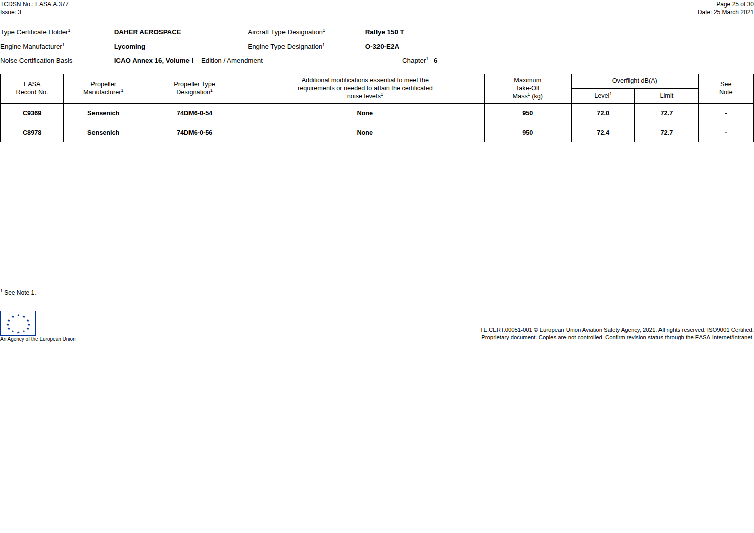TCDSN No.: EASA.A.377
Issue: 3
Page 25 of 30
Date: 25 March 2021
Type Certificate Holder1 DAHER AEROSPACE Aircraft Type Designation1 Rallye 150 T
Engine Manufacturer1 Lycoming Engine Type Designation1 O-320-E2A
Noise Certification Basis ICAO Annex 16, Volume I Edition / Amendment Chapter1 6
| EASA Record No. | Propeller Manufacturer 1 | Propeller Type Designation 1 | Additional modifications essential to meet the requirements or needed to attain the certificated noise levels 1 | Maximum Take-Off Mass 1 (kg) | Overflight dB(A) | See Note |
| --- | --- | --- | --- | --- | --- | --- |
| Level 1 | Limit |
| C9369 | Sensenich | 74DM6-0-54 | None | 950 | 72.0 | 72.7 | - |
| C8978 | Sensenich | 74DM6-0-56 | None | 950 | 72.4 | 72.7 | - |
1 See Note 1.
★ ★ ★ ★ ★ ★ ★ ★ ★ ★ ★ ★
An Agency of the European Union
TE.CERT.00051-001 © European Union Aviation Safety Agency, 2021. All rights reserved. ISO9001 Certified.
Proprietary document. Copies are not controlled. Confirm revision status through the EASA-Internet/Intranet.